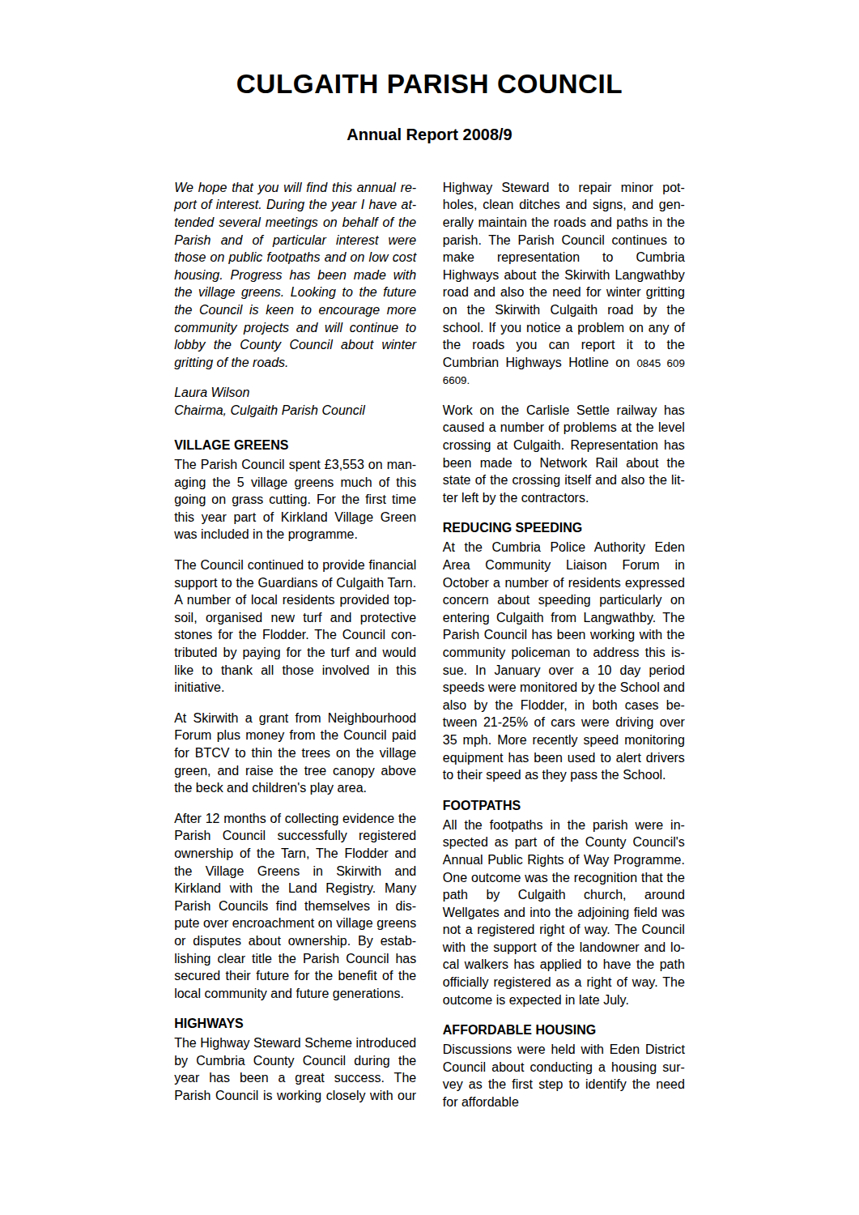CULGAITH PARISH COUNCIL
Annual Report 2008/9
We hope that you will find this annual report of interest. During the year I have attended several meetings on behalf of the Parish and of particular interest were those on public footpaths and on low cost housing. Progress has been made with the village greens. Looking to the future the Council is keen to encourage more community projects and will continue to lobby the County Council about winter gritting of the roads.
Laura Wilson
Chairma, Culgaith Parish Council
Village Greens
The Parish Council spent £3,553 on managing the 5 village greens much of this going on grass cutting. For the first time this year part of Kirkland Village Green was included in the programme.
The Council continued to provide financial support to the Guardians of Culgaith Tarn. A number of local residents provided topsoil, organised new turf and protective stones for the Flodder. The Council contributed by paying for the turf and would like to thank all those involved in this initiative.
At Skirwith a grant from Neighbourhood Forum plus money from the Council paid for BTCV to thin the trees on the village green, and raise the tree canopy above the beck and children's play area.
After 12 months of collecting evidence the Parish Council successfully registered ownership of the Tarn, The Flodder and the Village Greens in Skirwith and Kirkland with the Land Registry. Many Parish Councils find themselves in dispute over encroachment on village greens or disputes about ownership. By establishing clear title the Parish Council has secured their future for the benefit of the local community and future generations.
Highways
The Highway Steward Scheme introduced by Cumbria County Council during the year has been a great success. The Parish Council is working closely with our Highway Steward to repair minor potholes, clean ditches and signs, and generally maintain the roads and paths in the parish. The Parish Council continues to make representation to Cumbria Highways about the Skirwith Langwathby road and also the need for winter gritting on the Skirwith Culgaith road by the school. If you notice a problem on any of the roads you can report it to the Cumbrian Highways Hotline on 0845 609 6609.
Work on the Carlisle Settle railway has caused a number of problems at the level crossing at Culgaith. Representation has been made to Network Rail about the state of the crossing itself and also the litter left by the contractors.
Reducing Speeding
At the Cumbria Police Authority Eden Area Community Liaison Forum in October a number of residents expressed concern about speeding particularly on entering Culgaith from Langwathby. The Parish Council has been working with the community policeman to address this issue. In January over a 10 day period speeds were monitored by the School and also by the Flodder, in both cases between 21-25% of cars were driving over 35 mph. More recently speed monitoring equipment has been used to alert drivers to their speed as they pass the School.
Footpaths
All the footpaths in the parish were inspected as part of the County Council's Annual Public Rights of Way Programme. One outcome was the recognition that the path by Culgaith church, around Wellgates and into the adjoining field was not a registered right of way. The Council with the support of the landowner and local walkers has applied to have the path officially registered as a right of way. The outcome is expected in late July.
Affordable Housing
Discussions were held with Eden District Council about conducting a housing survey as the first step to identify the need for affordable